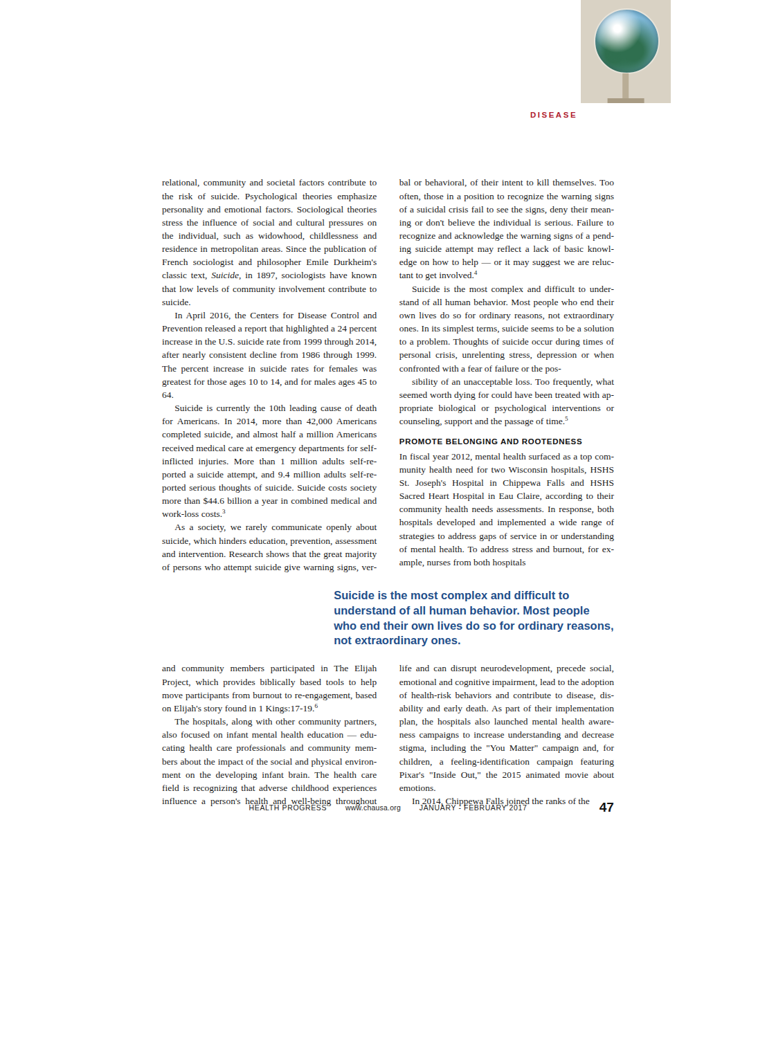DISEASE
relational, community and societal factors contribute to the risk of suicide. Psychological theories emphasize personality and emotional factors. Sociological theories stress the influence of social and cultural pressures on the individual, such as widowhood, childlessness and residence in metropolitan areas. Since the publication of French sociologist and philosopher Emile Durkheim's classic text, Suicide, in 1897, sociologists have known that low levels of community involvement contribute to suicide.
In April 2016, the Centers for Disease Control and Prevention released a report that highlighted a 24 percent increase in the U.S. suicide rate from 1999 through 2014, after nearly consistent decline from 1986 through 1999. The percent increase in suicide rates for females was greatest for those ages 10 to 14, and for males ages 45 to 64.
Suicide is currently the 10th leading cause of death for Americans. In 2014, more than 42,000 Americans completed suicide, and almost half a million Americans received medical care at emergency departments for self-inflicted injuries. More than 1 million adults self-reported a suicide attempt, and 9.4 million adults self-reported serious thoughts of suicide. Suicide costs society more than $44.6 billion a year in combined medical and work-loss costs.3
As a society, we rarely communicate openly about suicide, which hinders education, prevention, assessment and intervention. Research shows that the great majority of persons who attempt suicide give warning signs, verbal or behavioral, of their intent to kill themselves. Too often, those in a position to recognize the warning signs of a suicidal crisis fail to see the signs, deny their meaning or don't believe the individual is serious. Failure to recognize and acknowledge the warning signs of a pending suicide attempt may reflect a lack of basic knowledge on how to help — or it may suggest we are reluctant to get involved.4
Suicide is the most complex and difficult to understand of all human behavior. Most people who end their own lives do so for ordinary reasons, not extraordinary ones. In its simplest terms, suicide seems to be a solution to a problem. Thoughts of suicide occur during times of personal crisis, unrelenting stress, depression or when confronted with a fear of failure or the pos-
sibility of an unacceptable loss. Too frequently, what seemed worth dying for could have been treated with appropriate biological or psychological interventions or counseling, support and the passage of time.5
Promote Belonging and Rootedness
In fiscal year 2012, mental health surfaced as a top community health need for two Wisconsin hospitals, HSHS St. Joseph's Hospital in Chippewa Falls and HSHS Sacred Heart Hospital in Eau Claire, according to their community health needs assessments. In response, both hospitals developed and implemented a wide range of strategies to address gaps of service in or understanding of mental health. To address stress and burnout, for example, nurses from both hospitals
Suicide is the most complex and difficult to understand of all human behavior. Most people who end their own lives do so for ordinary reasons, not extraordinary ones.
and community members participated in The Elijah Project, which provides biblically based tools to help move participants from burnout to re-engagement, based on Elijah's story found in 1 Kings:17-19.6
The hospitals, along with other community partners, also focused on infant mental health education — educating health care professionals and community members about the impact of the social and physical environment on the developing infant brain. The health care field is recognizing that adverse childhood experiences influence a person's health and well-being throughout life and can disrupt neurodevelopment, precede social, emotional and cognitive impairment, lead to the adoption of health-risk behaviors and contribute to disease, disability and early death. As part of their implementation plan, the hospitals also launched mental health awareness campaigns to increase understanding and decrease stigma, including the "You Matter" campaign and, for children, a feeling-identification campaign featuring Pixar's "Inside Out," the 2015 animated movie about emotions.
In 2014, Chippewa Falls joined the ranks of the
HEALTH PROGRESS www.chausa.org JANUARY - FEBRUARY 2017 47